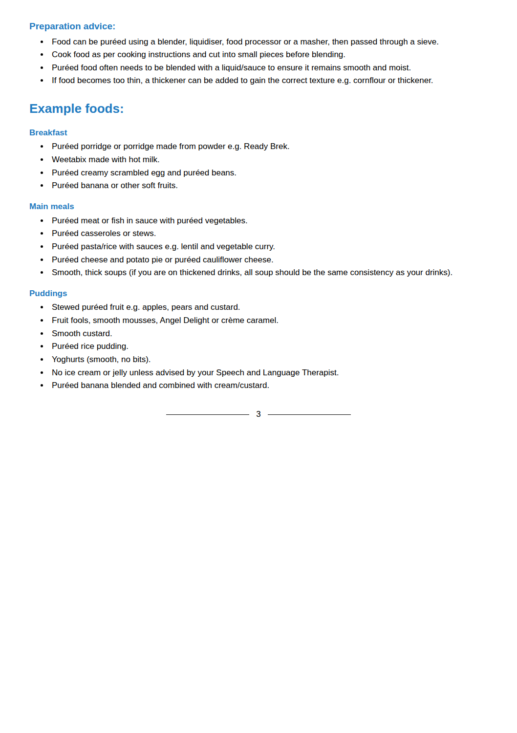Preparation advice:
Food can be puréed using a blender, liquidiser, food processor or a masher, then passed through a sieve.
Cook food as per cooking instructions and cut into small pieces before blending.
Puréed food often needs to be blended with a liquid/sauce to ensure it remains smooth and moist.
If food becomes too thin, a thickener can be added to gain the correct texture e.g. cornflour or thickener.
Example foods:
Breakfast
Puréed porridge or porridge made from powder e.g. Ready Brek.
Weetabix made with hot milk.
Puréed creamy scrambled egg and puréed beans.
Puréed banana or other soft fruits.
Main meals
Puréed meat or fish in sauce with puréed vegetables.
Puréed casseroles or stews.
Puréed pasta/rice with sauces e.g. lentil and vegetable curry.
Puréed cheese and potato pie or puréed cauliflower cheese.
Smooth, thick soups (if you are on thickened drinks, all soup should be the same consistency as your drinks).
Puddings
Stewed puréed fruit e.g. apples, pears and custard.
Fruit fools, smooth mousses, Angel Delight or crème caramel.
Smooth custard.
Puréed rice pudding.
Yoghurts (smooth, no bits).
No ice cream or jelly unless advised by your Speech and Language Therapist.
Puréed banana blended and combined with cream/custard.
3